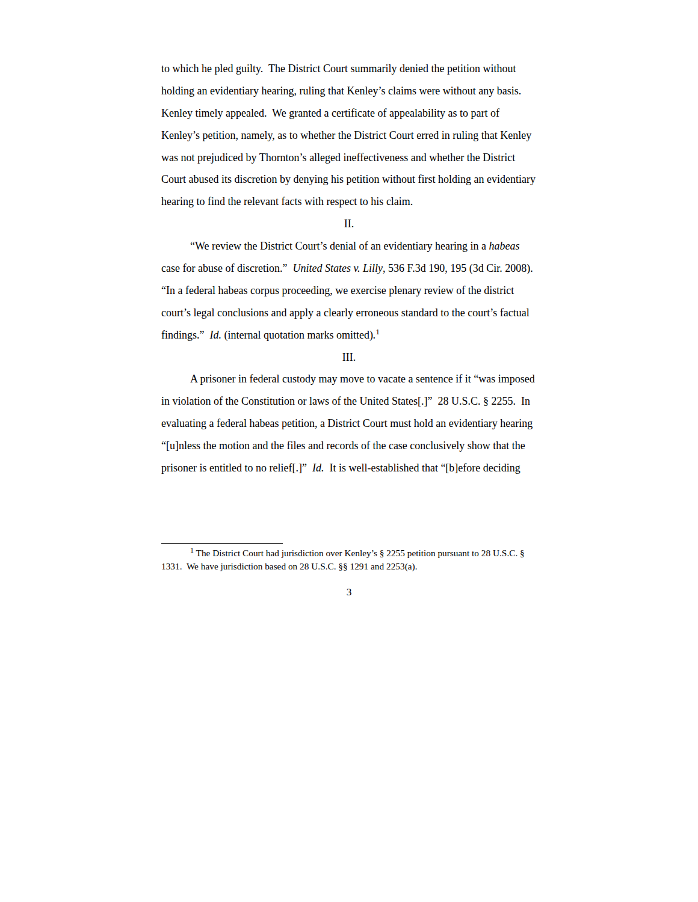to which he pled guilty. The District Court summarily denied the petition without holding an evidentiary hearing, ruling that Kenley’s claims were without any basis. Kenley timely appealed. We granted a certificate of appealability as to part of Kenley’s petition, namely, as to whether the District Court erred in ruling that Kenley was not prejudiced by Thornton’s alleged ineffectiveness and whether the District Court abused its discretion by denying his petition without first holding an evidentiary hearing to find the relevant facts with respect to his claim.
II.
“We review the District Court’s denial of an evidentiary hearing in a habeas case for abuse of discretion.” United States v. Lilly, 536 F.3d 190, 195 (3d Cir. 2008). “In a federal habeas corpus proceeding, we exercise plenary review of the district court’s legal conclusions and apply a clearly erroneous standard to the court’s factual findings.” Id. (internal quotation marks omitted).1
III.
A prisoner in federal custody may move to vacate a sentence if it “was imposed in violation of the Constitution or laws of the United States[.]” 28 U.S.C. § 2255. In evaluating a federal habeas petition, a District Court must hold an evidentiary hearing “[u]nless the motion and the files and records of the case conclusively show that the prisoner is entitled to no relief[.]” Id. It is well-established that “[b]efore deciding
1 The District Court had jurisdiction over Kenley’s § 2255 petition pursuant to 28 U.S.C. § 1331. We have jurisdiction based on 28 U.S.C. §§ 1291 and 2253(a).
3